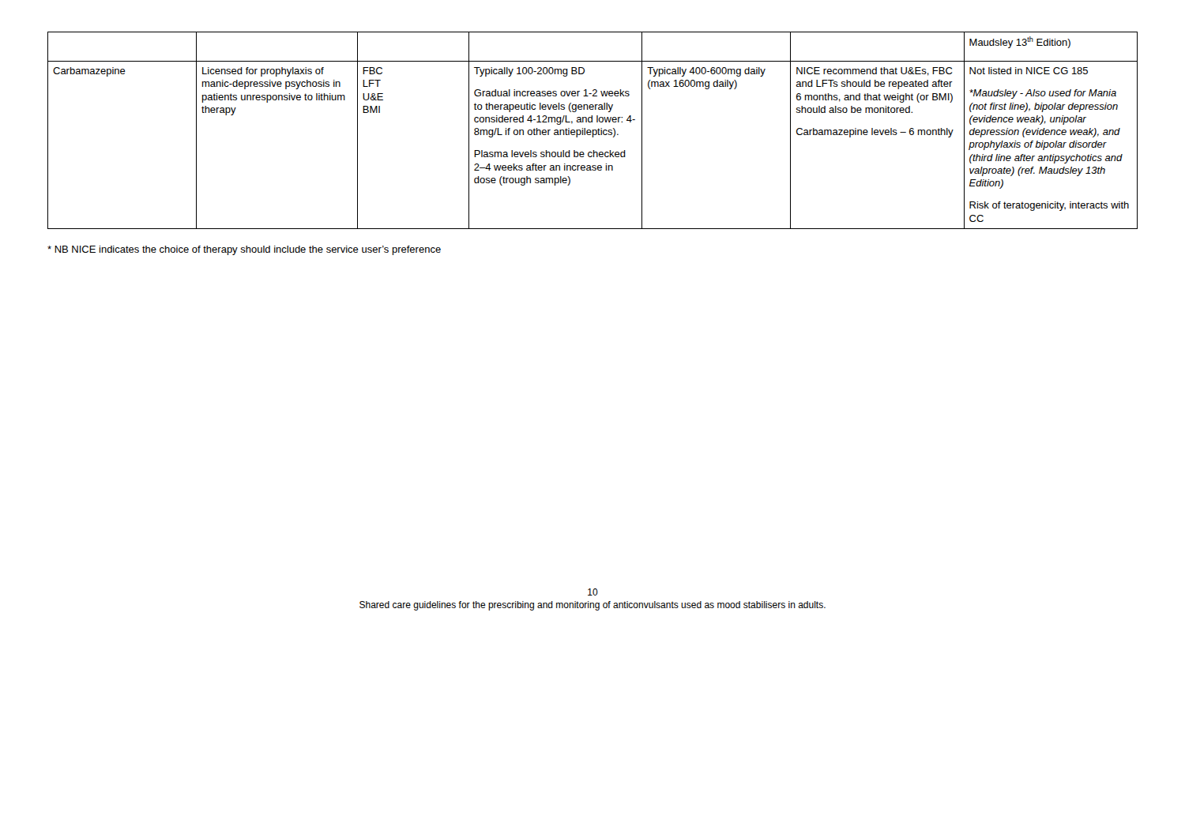| | | | | | | Maudsley 13 th Edition) |
| Carbamazepine | Licensed for prophylaxis of manic-depressive psychosis in patients unresponsive to lithium therapy | FBC LFT U&E BMI | Typically 100-200mg BD Gradual increases over 1-2 weeks to therapeutic levels (generally considered 4-12mg/L, and lower: 4-8mg/L if on other antiepileptics). Plasma levels should be checked 2–4 weeks after an increase in dose (trough sample) | Typically 400-600mg daily (max 1600mg daily) | NICE recommend that U&Es, FBC and LFTs should be repeated after 6 months, and that weight (or BMI) should also be monitored. Carbamazepine levels – 6 monthly | Not listed in NICE CG 185 *Maudsley - Also used for Mania (not first line), bipolar depression (evidence weak), unipolar depression (evidence weak), and prophylaxis of bipolar disorder (third line after antipsychotics and valproate) (ref. Maudsley 13th Edition) Risk of teratogenicity, interacts with CC |
* NB NICE indicates the choice of therapy should include the service user’s preference
10 Shared care guidelines for the prescribing and monitoring of anticonvulsants used as mood stabilisers in adults.